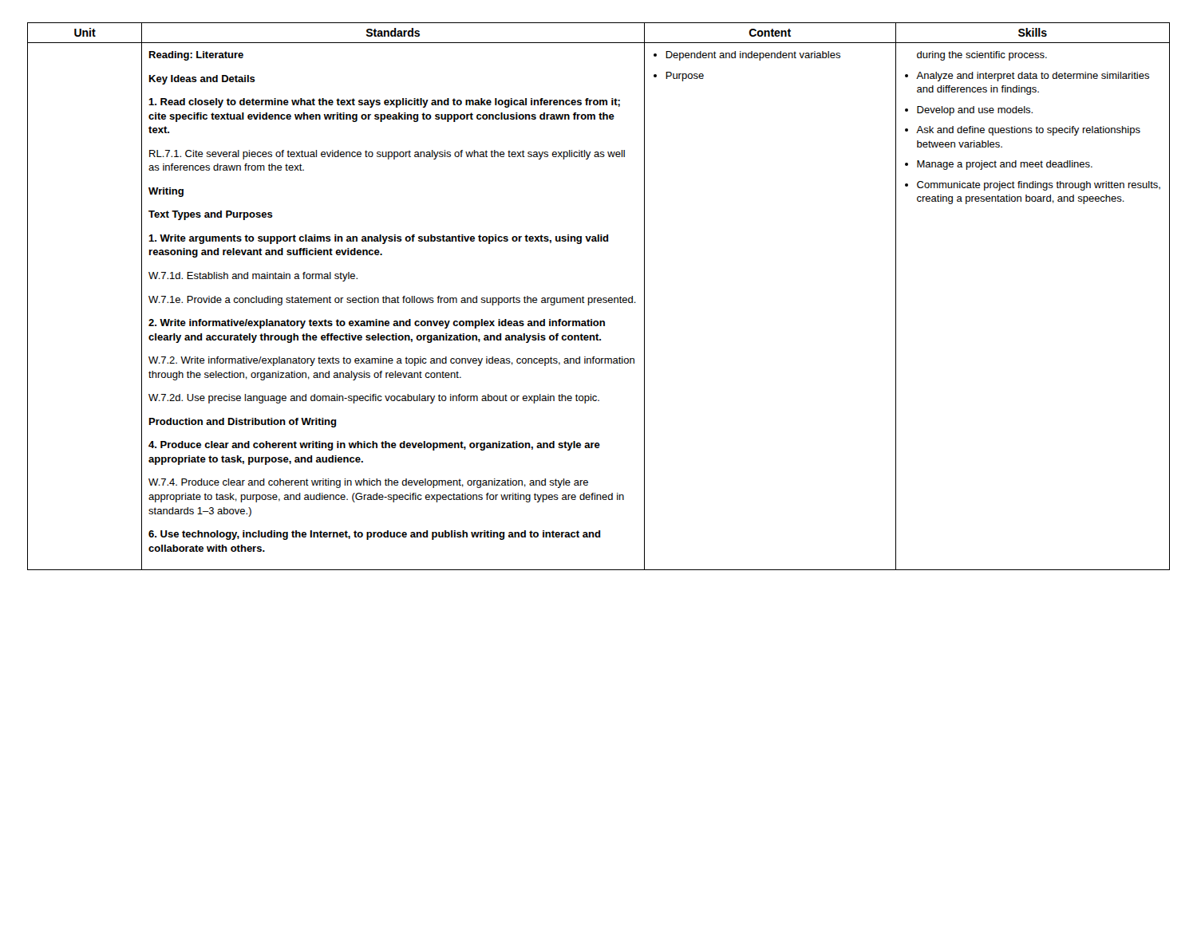| Unit | Standards | Content | Skills |
| --- | --- | --- | --- |
| | Reading: Literature Key Ideas and Details 1. Read closely to determine what the text says explicitly and to make logical inferences from it; cite specific textual evidence when writing or speaking to support conclusions drawn from the text. RL.7.1. Cite several pieces of textual evidence to support analysis of what the text says explicitly as well as inferences drawn from the text. Writing Text Types and Purposes 1. Write arguments to support claims in an analysis of substantive topics or texts, using valid reasoning and relevant and sufficient evidence. W.7.1d. Establish and maintain a formal style. W.7.1e. Provide a concluding statement or section that follows from and supports the argument presented. 2. Write informative/explanatory texts to examine and convey complex ideas and information clearly and accurately through the effective selection, organization, and analysis of content. W.7.2. Write informative/explanatory texts to examine a topic and convey ideas, concepts, and information through the selection, organization, and analysis of relevant content. W.7.2d. Use precise language and domain-specific vocabulary to inform about or explain the topic. Production and Distribution of Writing 4. Produce clear and coherent writing in which the development, organization, and style are appropriate to task, purpose, and audience. W.7.4. Produce clear and coherent writing in which the development, organization, and style are appropriate to task, purpose, and audience. (Grade-specific expectations for writing types are defined in standards 1–3 above.) 6. Use technology, including the Internet, to produce and publish writing and to interact and collaborate with others. | Dependent and independent variables Purpose | during the scientific process. Analyze and interpret data to determine similarities and differences in findings. Develop and use models. Ask and define questions to specify relationships between variables. Manage a project and meet deadlines. Communicate project findings through written results, creating a presentation board, and speeches. |